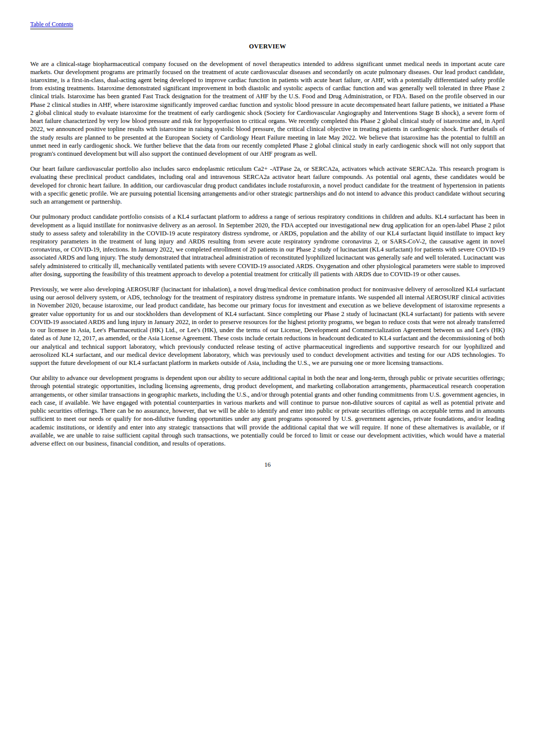Table of Contents
OVERVIEW
We are a clinical-stage biopharmaceutical company focused on the development of novel therapeutics intended to address significant unmet medical needs in important acute care markets. Our development programs are primarily focused on the treatment of acute cardiovascular diseases and secondarily on acute pulmonary diseases. Our lead product candidate, istaroxime, is a first-in-class, dual-acting agent being developed to improve cardiac function in patients with acute heart failure, or AHF, with a potentially differentiated safety profile from existing treatments. Istaroxime demonstrated significant improvement in both diastolic and systolic aspects of cardiac function and was generally well tolerated in three Phase 2 clinical trials. Istaroxime has been granted Fast Track designation for the treatment of AHF by the U.S. Food and Drug Administration, or FDA. Based on the profile observed in our Phase 2 clinical studies in AHF, where istaroxime significantly improved cardiac function and systolic blood pressure in acute decompensated heart failure patients, we initiated a Phase 2 global clinical study to evaluate istaroxime for the treatment of early cardiogenic shock (Society for Cardiovascular Angiography and Interventions Stage B shock), a severe form of heart failure characterized by very low blood pressure and risk for hypoperfusion to critical organs. We recently completed this Phase 2 global clinical study of istaroxime and, in April 2022, we announced positive topline results with istaroxime in raising systolic blood pressure, the critical clinical objective in treating patients in cardiogenic shock. Further details of the study results are planned to be presented at the European Society of Cardiology Heart Failure meeting in late May 2022. We believe that istaroxime has the potential to fulfill an unmet need in early cardiogenic shock. We further believe that the data from our recently completed Phase 2 global clinical study in early cardiogenic shock will not only support that program's continued development but will also support the continued development of our AHF program as well.
Our heart failure cardiovascular portfolio also includes sarco endoplasmic reticulum Ca2+ -ATPase 2a, or SERCA2a, activators which activate SERCA2a. This research program is evaluating these preclinical product candidates, including oral and intravenous SERCA2a activator heart failure compounds. As potential oral agents, these candidates would be developed for chronic heart failure. In addition, our cardiovascular drug product candidates include rostafuroxin, a novel product candidate for the treatment of hypertension in patients with a specific genetic profile. We are pursuing potential licensing arrangements and/or other strategic partnerships and do not intend to advance this product candidate without securing such an arrangement or partnership.
Our pulmonary product candidate portfolio consists of a KL4 surfactant platform to address a range of serious respiratory conditions in children and adults. KL4 surfactant has been in development as a liquid instillate for noninvasive delivery as an aerosol. In September 2020, the FDA accepted our investigational new drug application for an open-label Phase 2 pilot study to assess safety and tolerability in the COVID-19 acute respiratory distress syndrome, or ARDS, population and the ability of our KL4 surfactant liquid instillate to impact key respiratory parameters in the treatment of lung injury and ARDS resulting from severe acute respiratory syndrome coronavirus 2, or SARS-CoV-2, the causative agent in novel coronavirus, or COVID-19, infections. In January 2022, we completed enrollment of 20 patients in our Phase 2 study of lucinactant (KL4 surfactant) for patients with severe COVID-19 associated ARDS and lung injury. The study demonstrated that intratracheal administration of reconstituted lyophilized lucinactant was generally safe and well tolerated. Lucinactant was safely administered to critically ill, mechanically ventilated patients with severe COVID-19 associated ARDS. Oxygenation and other physiological parameters were stable to improved after dosing, supporting the feasibility of this treatment approach to develop a potential treatment for critically ill patients with ARDS due to COVID-19 or other causes.
Previously, we were also developing AEROSURF (lucinactant for inhalation), a novel drug/medical device combination product for noninvasive delivery of aerosolized KL4 surfactant using our aerosol delivery system, or ADS, technology for the treatment of respiratory distress syndrome in premature infants. We suspended all internal AEROSURF clinical activities in November 2020, because istaroxime, our lead product candidate, has become our primary focus for investment and execution as we believe development of istaroxime represents a greater value opportunity for us and our stockholders than development of KL4 surfactant. Since completing our Phase 2 study of lucinactant (KL4 surfactant) for patients with severe COVID-19 associated ARDS and lung injury in January 2022, in order to preserve resources for the highest priority programs, we began to reduce costs that were not already transferred to our licensee in Asia, Lee's Pharmaceutical (HK) Ltd., or Lee's (HK), under the terms of our License, Development and Commercialization Agreement between us and Lee's (HK) dated as of June 12, 2017, as amended, or the Asia License Agreement. These costs include certain reductions in headcount dedicated to KL4 surfactant and the decommissioning of both our analytical and technical support laboratory, which previously conducted release testing of active pharmaceutical ingredients and supportive research for our lyophilized and aerosolized KL4 surfactant, and our medical device development laboratory, which was previously used to conduct development activities and testing for our ADS technologies. To support the future development of our KL4 surfactant platform in markets outside of Asia, including the U.S., we are pursuing one or more licensing transactions.
Our ability to advance our development programs is dependent upon our ability to secure additional capital in both the near and long-term, through public or private securities offerings; through potential strategic opportunities, including licensing agreements, drug product development, and marketing collaboration arrangements, pharmaceutical research cooperation arrangements, or other similar transactions in geographic markets, including the U.S., and/or through potential grants and other funding commitments from U.S. government agencies, in each case, if available. We have engaged with potential counterparties in various markets and will continue to pursue non-dilutive sources of capital as well as potential private and public securities offerings. There can be no assurance, however, that we will be able to identify and enter into public or private securities offerings on acceptable terms and in amounts sufficient to meet our needs or qualify for non-dilutive funding opportunities under any grant programs sponsored by U.S. government agencies, private foundations, and/or leading academic institutions, or identify and enter into any strategic transactions that will provide the additional capital that we will require. If none of these alternatives is available, or if available, we are unable to raise sufficient capital through such transactions, we potentially could be forced to limit or cease our development activities, which would have a material adverse effect on our business, financial condition, and results of operations.
16